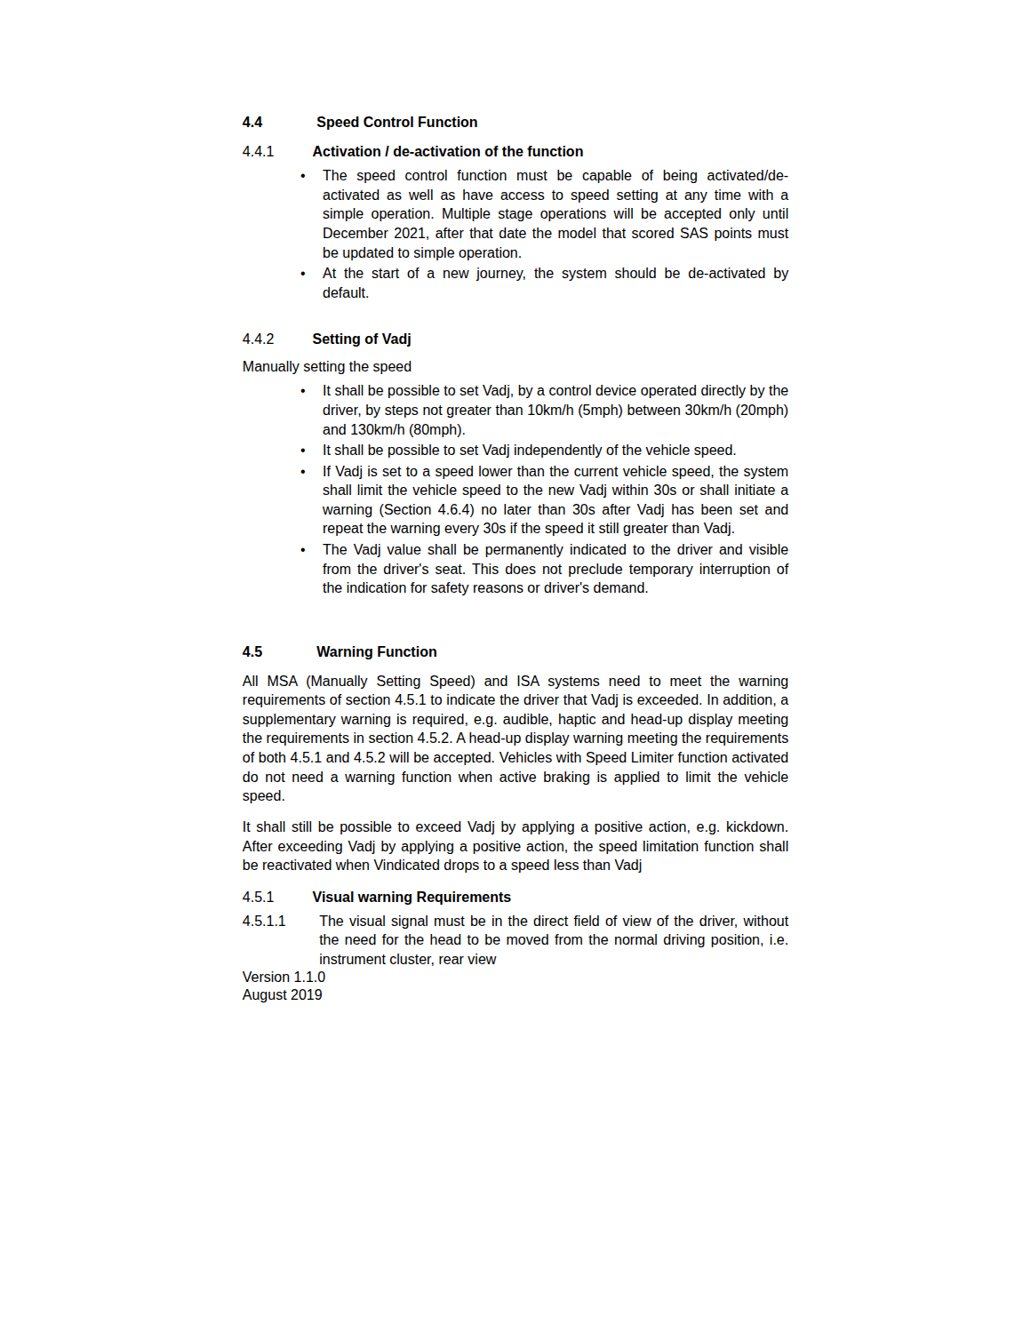4.4 Speed Control Function
4.4.1 Activation / de-activation of the function
The speed control function must be capable of being activated/de-activated as well as have access to speed setting at any time with a simple operation. Multiple stage operations will be accepted only until December 2021, after that date the model that scored SAS points must be updated to simple operation.
At the start of a new journey, the system should be de-activated by default.
4.4.2 Setting of Vadj
Manually setting the speed
It shall be possible to set Vadj, by a control device operated directly by the driver, by steps not greater than 10km/h (5mph) between 30km/h (20mph) and 130km/h (80mph).
It shall be possible to set Vadj independently of the vehicle speed.
If Vadj is set to a speed lower than the current vehicle speed, the system shall limit the vehicle speed to the new Vadj within 30s or shall initiate a warning (Section 4.6.4) no later than 30s after Vadj has been set and repeat the warning every 30s if the speed it still greater than Vadj.
The Vadj value shall be permanently indicated to the driver and visible from the driver's seat. This does not preclude temporary interruption of the indication for safety reasons or driver's demand.
4.5 Warning Function
All MSA (Manually Setting Speed) and ISA systems need to meet the warning requirements of section 4.5.1 to indicate the driver that Vadj is exceeded. In addition, a supplementary warning is required, e.g. audible, haptic and head-up display meeting the requirements in section 4.5.2. A head-up display warning meeting the requirements of both 4.5.1 and 4.5.2 will be accepted. Vehicles with Speed Limiter function activated do not need a warning function when active braking is applied to limit the vehicle speed.
It shall still be possible to exceed Vadj by applying a positive action, e.g. kickdown. After exceeding Vadj by applying a positive action, the speed limitation function shall be reactivated when Vindicated drops to a speed less than Vadj
4.5.1 Visual warning Requirements
4.5.1.1 The visual signal must be in the direct field of view of the driver, without the need for the head to be moved from the normal driving position, i.e. instrument cluster, rear view
Version 1.1.0
August 2019